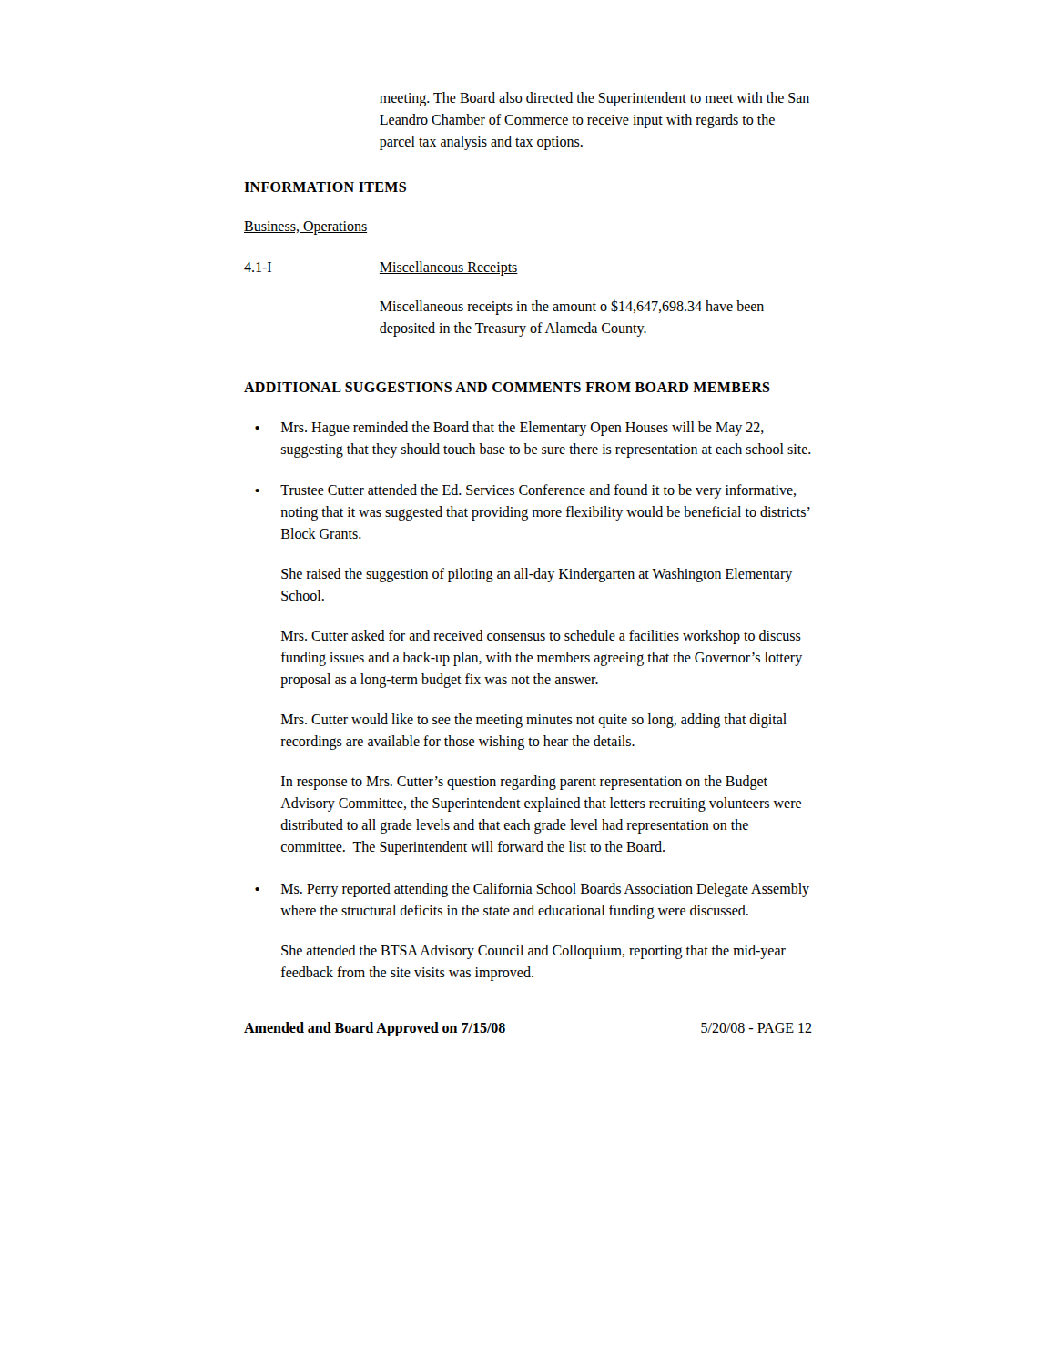meeting. The Board also directed the Superintendent to meet with the San Leandro Chamber of Commerce to receive input with regards to the parcel tax analysis and tax options.
INFORMATION ITEMS
Business, Operations
4.1-I
Miscellaneous Receipts
Miscellaneous receipts in the amount o $14,647,698.34 have been deposited in the Treasury of Alameda County.
ADDITIONAL SUGGESTIONS AND COMMENTS FROM BOARD MEMBERS
Mrs. Hague reminded the Board that the Elementary Open Houses will be May 22, suggesting that they should touch base to be sure there is representation at each school site.
Trustee Cutter attended the Ed. Services Conference and found it to be very informative, noting that it was suggested that providing more flexibility would be beneficial to districts’ Block Grants.
She raised the suggestion of piloting an all-day Kindergarten at Washington Elementary School.
Mrs. Cutter asked for and received consensus to schedule a facilities workshop to discuss funding issues and a back-up plan, with the members agreeing that the Governor’s lottery proposal as a long-term budget fix was not the answer.
Mrs. Cutter would like to see the meeting minutes not quite so long, adding that digital recordings are available for those wishing to hear the details.
In response to Mrs. Cutter’s question regarding parent representation on the Budget Advisory Committee, the Superintendent explained that letters recruiting volunteers were distributed to all grade levels and that each grade level had representation on the committee. The Superintendent will forward the list to the Board.
Ms. Perry reported attending the California School Boards Association Delegate Assembly where the structural deficits in the state and educational funding were discussed.
She attended the BTSA Advisory Council and Colloquium, reporting that the mid-year feedback from the site visits was improved.
Amended and Board Approved on 7/15/08
5/20/08 - PAGE 12